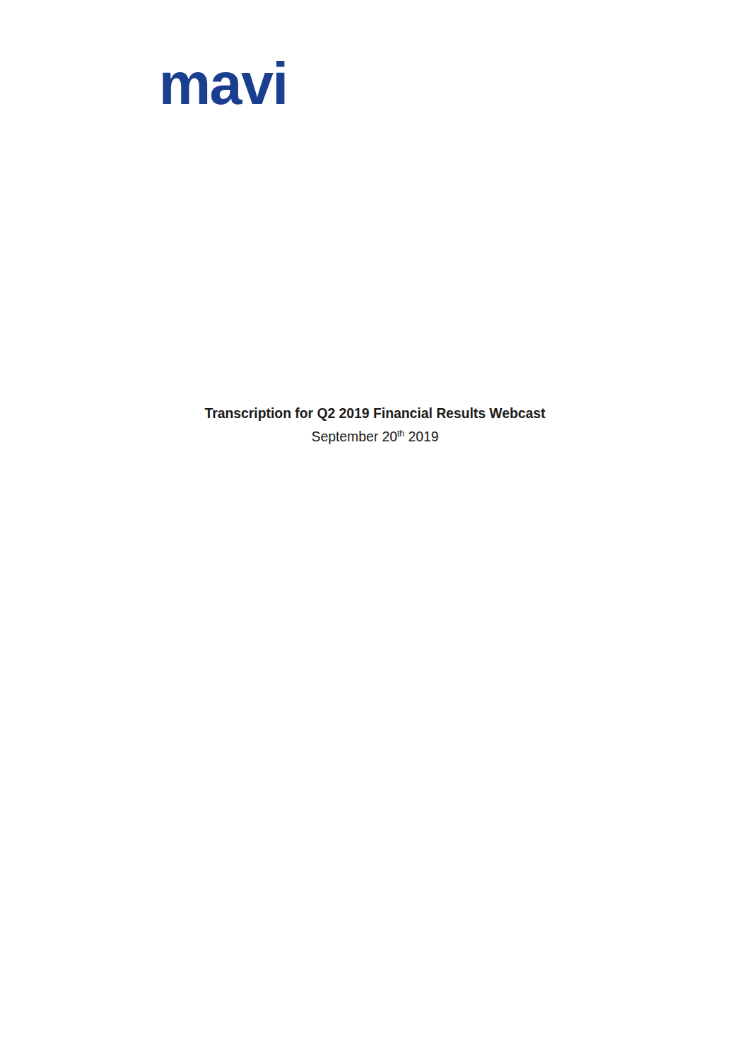mavi
Transcription for Q2 2019 Financial Results Webcast
September 20th 2019